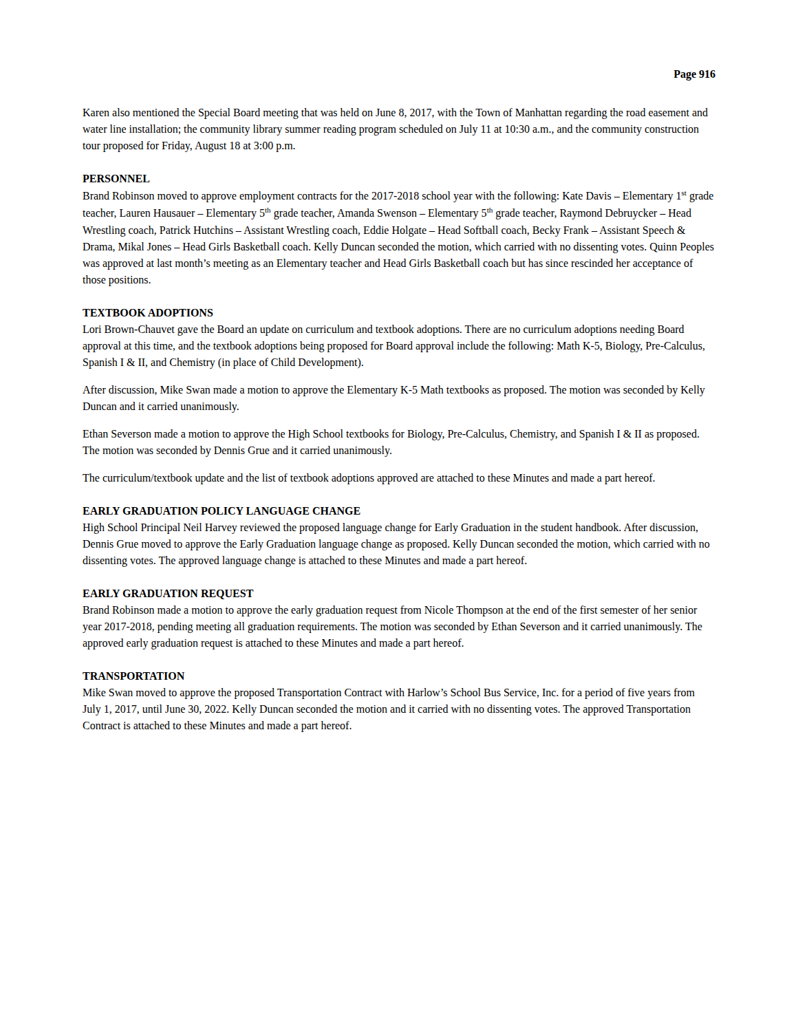Page 916
Karen also mentioned the Special Board meeting that was held on June 8, 2017, with the Town of Manhattan regarding the road easement and water line installation; the community library summer reading program scheduled on July 11 at 10:30 a.m., and the community construction tour proposed for Friday, August 18 at 3:00 p.m.
Personnel
Brand Robinson moved to approve employment contracts for the 2017-2018 school year with the following: Kate Davis – Elementary 1st grade teacher, Lauren Hausauer – Elementary 5th grade teacher, Amanda Swenson – Elementary 5th grade teacher, Raymond Debruycker – Head Wrestling coach, Patrick Hutchins – Assistant Wrestling coach, Eddie Holgate – Head Softball coach, Becky Frank – Assistant Speech & Drama, Mikal Jones – Head Girls Basketball coach. Kelly Duncan seconded the motion, which carried with no dissenting votes. Quinn Peoples was approved at last month’s meeting as an Elementary teacher and Head Girls Basketball coach but has since rescinded her acceptance of those positions.
Textbook Adoptions
Lori Brown-Chauvet gave the Board an update on curriculum and textbook adoptions. There are no curriculum adoptions needing Board approval at this time, and the textbook adoptions being proposed for Board approval include the following: Math K-5, Biology, Pre-Calculus, Spanish I & II, and Chemistry (in place of Child Development).
After discussion, Mike Swan made a motion to approve the Elementary K-5 Math textbooks as proposed. The motion was seconded by Kelly Duncan and it carried unanimously.
Ethan Severson made a motion to approve the High School textbooks for Biology, Pre-Calculus, Chemistry, and Spanish I & II as proposed. The motion was seconded by Dennis Grue and it carried unanimously.
The curriculum/textbook update and the list of textbook adoptions approved are attached to these Minutes and made a part hereof.
Early Graduation Policy Language Change
High School Principal Neil Harvey reviewed the proposed language change for Early Graduation in the student handbook. After discussion, Dennis Grue moved to approve the Early Graduation language change as proposed. Kelly Duncan seconded the motion, which carried with no dissenting votes. The approved language change is attached to these Minutes and made a part hereof.
Early Graduation Request
Brand Robinson made a motion to approve the early graduation request from Nicole Thompson at the end of the first semester of her senior year 2017-2018, pending meeting all graduation requirements. The motion was seconded by Ethan Severson and it carried unanimously. The approved early graduation request is attached to these Minutes and made a part hereof.
Transportation
Mike Swan moved to approve the proposed Transportation Contract with Harlow’s School Bus Service, Inc. for a period of five years from July 1, 2017, until June 30, 2022. Kelly Duncan seconded the motion and it carried with no dissenting votes. The approved Transportation Contract is attached to these Minutes and made a part hereof.